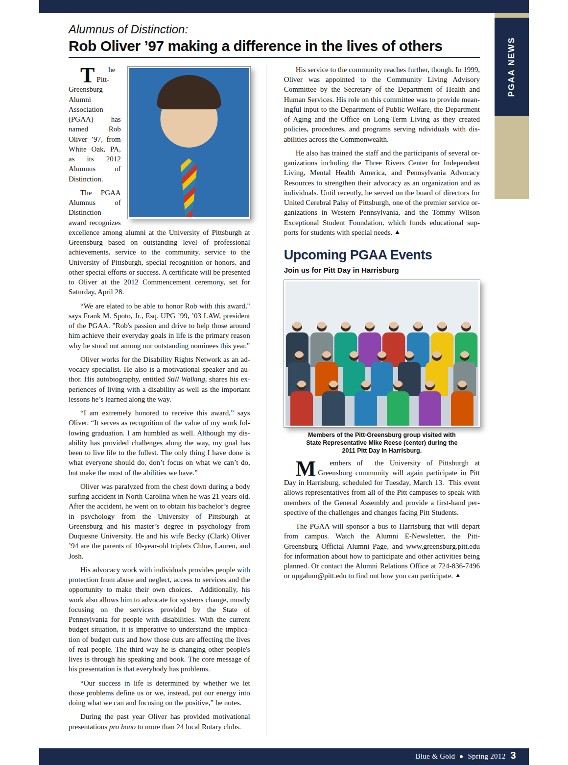PGAA NEWS
Alumnus of Distinction:
Rob Oliver ’97 making a difference in the lives of others
The Pitt-Greensburg Alumni Association (PGAA) has named Rob Oliver ’97, from White Oak, PA, as its 2012 Alumnus of Distinction.
The PGAA Alumnus of Distinction award recognizes excellence among alumni at the University of Pittsburgh at Greensburg based on outstanding level of professional achievements, service to the community, service to the University of Pittsburgh, special recognition or honors, and other special efforts or success. A certificate will be presented to Oliver at the 2012 Commencement ceremony, set for Saturday, April 28.
“We are elated to be able to honor Rob with this award," says Frank M. Spoto, Jr., Esq. UPG ’99, ’03 LAW, president of the PGAA. "Rob's passion and drive to help those around him achieve their everyday goals in life is the primary reason why he stood out among our outstanding nominees this year."
Oliver works for the Disability Rights Network as an advocacy specialist. He also is a motivational speaker and author. His autobiography, entitled Still Walking, shares his experiences of living with a disability as well as the important lessons he’s learned along the way.
“I am extremely honored to receive this award,” says Oliver. “It serves as recognition of the value of my work following graduation. I am humbled as well. Although my disability has provided challenges along the way, my goal has been to live life to the fullest. The only thing I have done is what everyone should do, don’t focus on what we can’t do, but make the most of the abilities we have.”
Oliver was paralyzed from the chest down during a body surfing accident in North Carolina when he was 21 years old. After the accident, he went on to obtain his bachelor’s degree in psychology from the University of Pittsburgh at Greensburg and his master’s degree in psychology from Duquesne University. He and his wife Becky (Clark) Oliver ’94 are the parents of 10-year-old triplets Chloe, Lauren, and Josh.
His advocacy work with individuals provides people with protection from abuse and neglect, access to services and the opportunity to make their own choices. Additionally, his work also allows him to advocate for systems change, mostly focusing on the services provided by the State of Pennsylvania for people with disabilities. With the current budget situation, it is imperative to understand the implication of budget cuts and how those cuts are affecting the lives of real people. The third way he is changing other people's lives is through his speaking and book. The core message of his presentation is that everybody has problems.
“Our success in life is determined by whether we let those problems define us or we, instead, put our energy into doing what we can and focusing on the positive,” he notes.
During the past year Oliver has provided motivational presentations pro bono to more than 24 local Rotary clubs.
His service to the community reaches further, though. In 1999, Oliver was appointed to the Community Living Advisory Committee by the Secretary of the Department of Health and Human Services. His role on this committee was to provide meaningful input to the Department of Public Welfare, the Department of Aging and the Office on Long-Term Living as they created policies, procedures, and programs serving ndividuals with disabilities across the Commonwealth.
He also has trained the staff and the participants of several organizations including the Three Rivers Center for Independent Living, Mental Health America, and Pennsylvania Advocacy Resources to strengthen their advocacy as an organization and as individuals. Until recently, he served on the board of directors for United Cerebral Palsy of Pittsburgh, one of the premier service organizations in Western Pennsylvania, and the Tommy Wilson Exceptional Student Foundation, which funds educational supports for students with special needs. ▲
Upcoming PGAA Events
Join us for Pitt Day in Harrisburg
Members of the Pitt-Greensburg group visited with
State Representative Mike Reese (center) during the
2011 Pitt Day in Harrisburg.
Members of the University of Pittsburgh at Greensburg community will again participate in Pitt Day in Harrisburg, scheduled for Tuesday, March 13. This event allows representatives from all of the Pitt campuses to speak with members of the General Assembly and provide a first-hand perspective of the challenges and changes facing Pitt Students.
The PGAA will sponsor a bus to Harrisburg that will depart from campus. Watch the Alumni E-Newsletter, the Pitt-Greensburg Official Alumni Page, and www.greensburg.pitt.edu for information about how to participate and other activities being planned. Or contact the Alumni Relations Office at 724-836-7496 or upgalum@pitt.edu to find out how you can participate. ▲
Blue & Gold Spring 2012 3